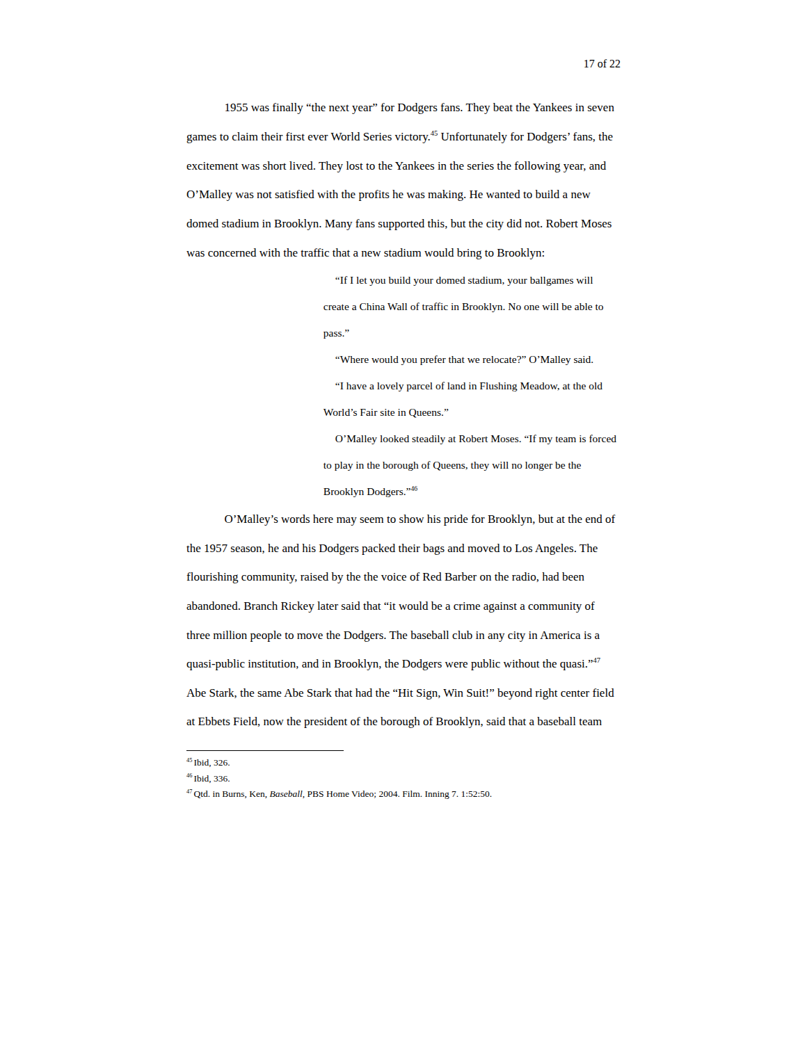17 of 22
1955 was finally “the next year” for Dodgers fans. They beat the Yankees in seven games to claim their first ever World Series victory.45 Unfortunately for Dodgers’ fans, the excitement was short lived. They lost to the Yankees in the series the following year, and O’Malley was not satisfied with the profits he was making. He wanted to build a new domed stadium in Brooklyn. Many fans supported this, but the city did not. Robert Moses was concerned with the traffic that a new stadium would bring to Brooklyn:
“If I let you build your domed stadium, your ballgames will create a China Wall of traffic in Brooklyn. No one will be able to pass.”
“Where would you prefer that we relocate?” O’Malley said.
“I have a lovely parcel of land in Flushing Meadow, at the old World’s Fair site in Queens.”
O’Malley looked steadily at Robert Moses. “If my team is forced to play in the borough of Queens, they will no longer be the Brooklyn Dodgers.”46
O’Malley’s words here may seem to show his pride for Brooklyn, but at the end of the 1957 season, he and his Dodgers packed their bags and moved to Los Angeles. The flourishing community, raised by the the voice of Red Barber on the radio, had been abandoned. Branch Rickey later said that “it would be a crime against a community of three million people to move the Dodgers. The baseball club in any city in America is a quasi-public institution, and in Brooklyn, the Dodgers were public without the quasi.”47 Abe Stark, the same Abe Stark that had the “Hit Sign, Win Suit!” beyond right center field at Ebbets Field, now the president of the borough of Brooklyn, said that a baseball team
45Ibid, 326.
46Ibid, 336.
47Qtd. in Burns, Ken, Baseball, PBS Home Video; 2004. Film. Inning 7. 1:52:50.